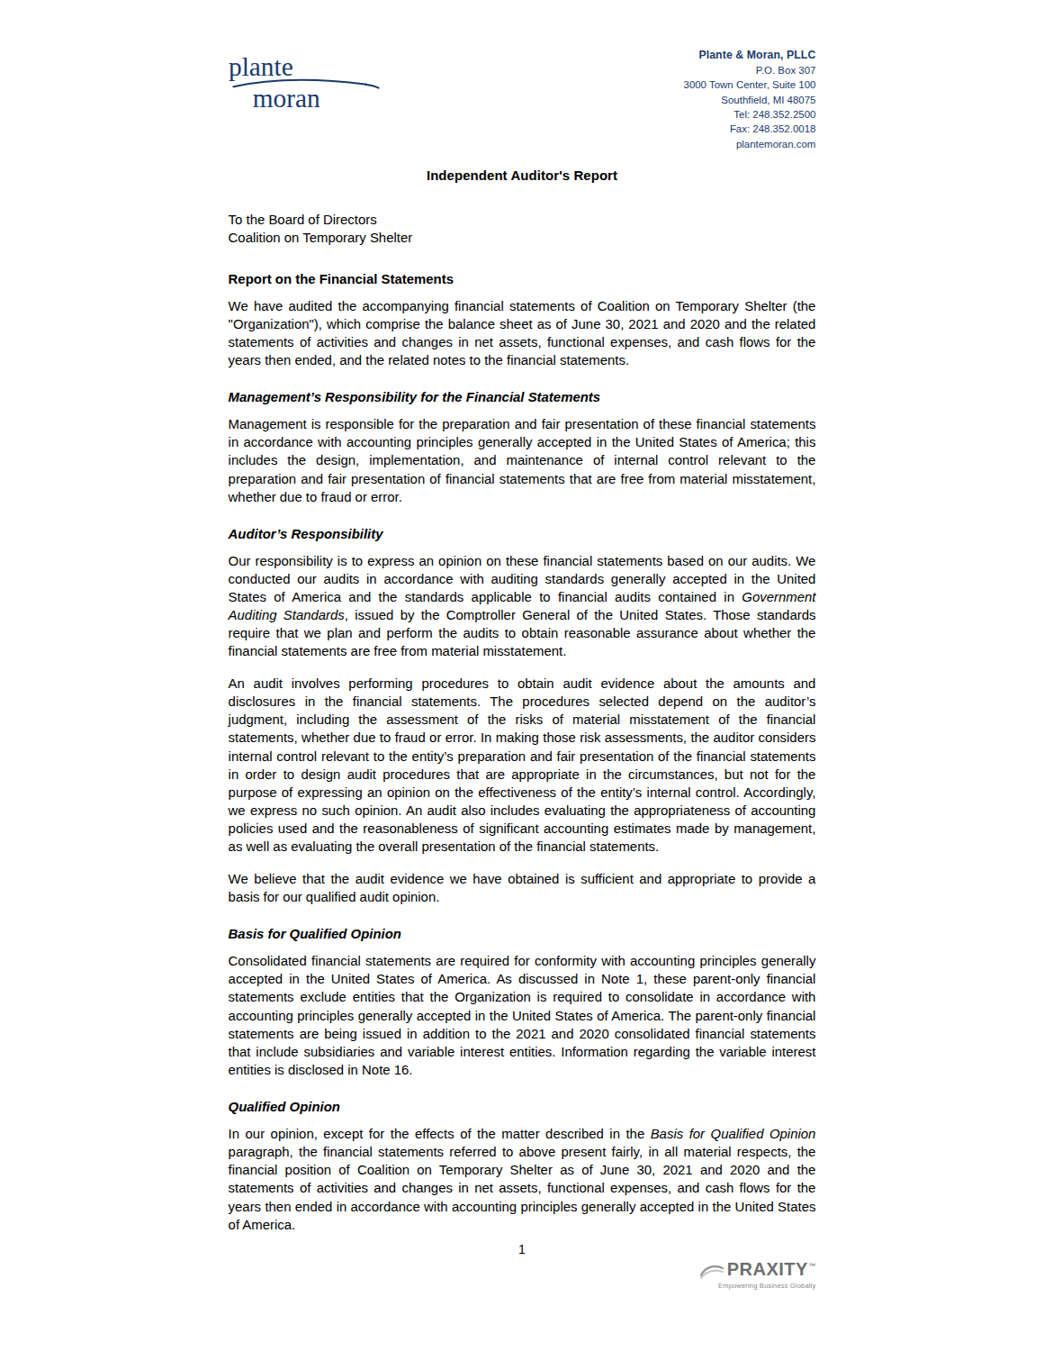plante moran
Plante & Moran, PLLC
P.O. Box 307
3000 Town Center, Suite 100
Southfield, MI 48075
Tel: 248.352.2500
Fax: 248.352.0018
plantemoran.com
Independent Auditor's Report
To the Board of Directors
Coalition on Temporary Shelter
Report on the Financial Statements
We have audited the accompanying financial statements of Coalition on Temporary Shelter (the "Organization"), which comprise the balance sheet as of June 30, 2021 and 2020 and the related statements of activities and changes in net assets, functional expenses, and cash flows for the years then ended, and the related notes to the financial statements.
Management’s Responsibility for the Financial Statements
Management is responsible for the preparation and fair presentation of these financial statements in accordance with accounting principles generally accepted in the United States of America; this includes the design, implementation, and maintenance of internal control relevant to the preparation and fair presentation of financial statements that are free from material misstatement, whether due to fraud or error.
Auditor’s Responsibility
Our responsibility is to express an opinion on these financial statements based on our audits. We conducted our audits in accordance with auditing standards generally accepted in the United States of America and the standards applicable to financial audits contained in Government Auditing Standards, issued by the Comptroller General of the United States. Those standards require that we plan and perform the audits to obtain reasonable assurance about whether the financial statements are free from material misstatement.
An audit involves performing procedures to obtain audit evidence about the amounts and disclosures in the financial statements. The procedures selected depend on the auditor’s judgment, including the assessment of the risks of material misstatement of the financial statements, whether due to fraud or error. In making those risk assessments, the auditor considers internal control relevant to the entity’s preparation and fair presentation of the financial statements in order to design audit procedures that are appropriate in the circumstances, but not for the purpose of expressing an opinion on the effectiveness of the entity’s internal control. Accordingly, we express no such opinion. An audit also includes evaluating the appropriateness of accounting policies used and the reasonableness of significant accounting estimates made by management, as well as evaluating the overall presentation of the financial statements.
We believe that the audit evidence we have obtained is sufficient and appropriate to provide a basis for our qualified audit opinion.
Basis for Qualified Opinion
Consolidated financial statements are required for conformity with accounting principles generally accepted in the United States of America. As discussed in Note 1, these parent-only financial statements exclude entities that the Organization is required to consolidate in accordance with accounting principles generally accepted in the United States of America. The parent-only financial statements are being issued in addition to the 2021 and 2020 consolidated financial statements that include subsidiaries and variable interest entities. Information regarding the variable interest entities is disclosed in Note 16.
Qualified Opinion
In our opinion, except for the effects of the matter described in the Basis for Qualified Opinion paragraph, the financial statements referred to above present fairly, in all material respects, the financial position of Coalition on Temporary Shelter as of June 30, 2021 and 2020 and the statements of activities and changes in net assets, functional expenses, and cash flows for the years then ended in accordance with accounting principles generally accepted in the United States of America.
1
PRAXITY™
Empowering Business Globally